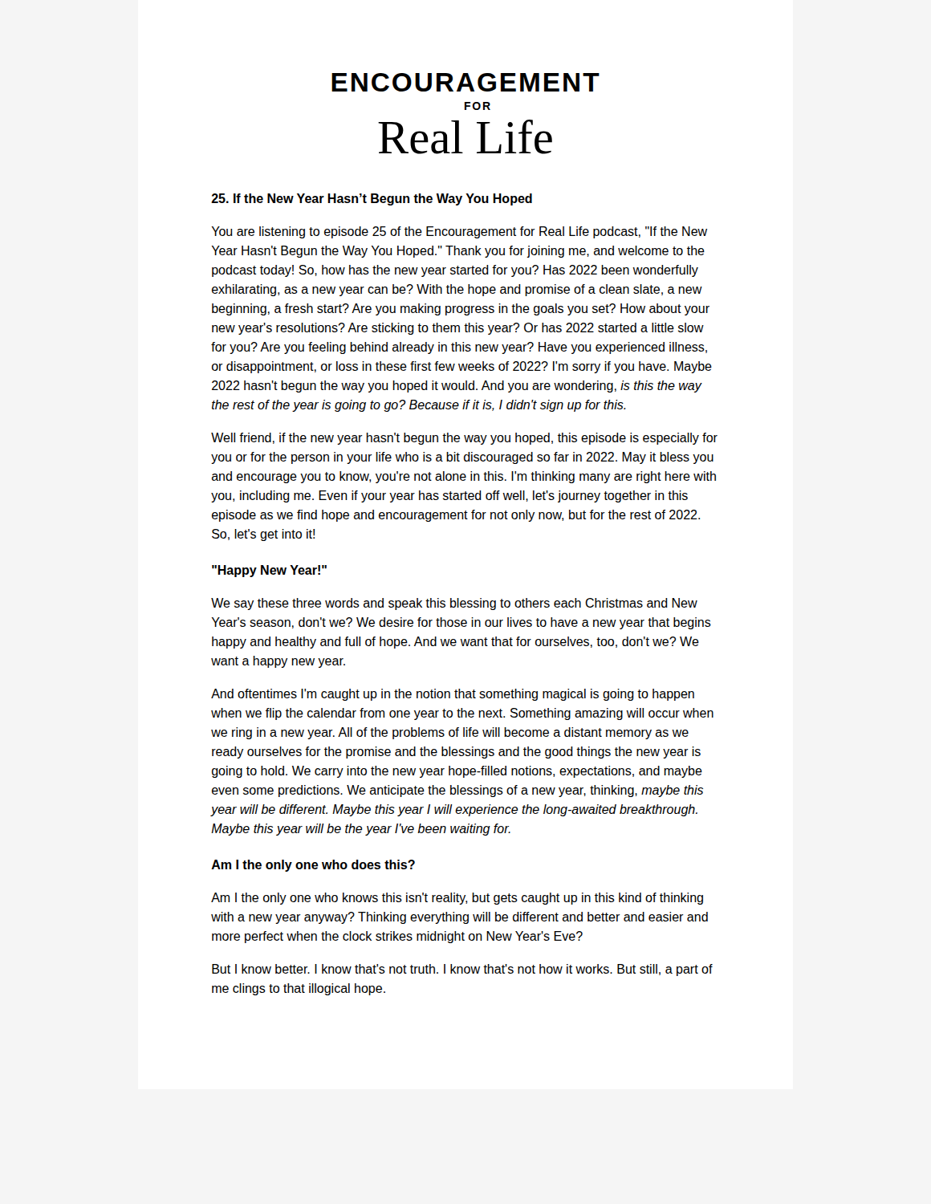ENCOURAGEMENT FOR Real Life
25. If the New Year Hasn’t Begun the Way You Hoped
You are listening to episode 25 of the Encouragement for Real Life podcast, "If the New Year Hasn't Begun the Way You Hoped." Thank you for joining me, and welcome to the podcast today! So, how has the new year started for you? Has 2022 been wonderfully exhilarating, as a new year can be? With the hope and promise of a clean slate, a new beginning, a fresh start? Are you making progress in the goals you set? How about your new year's resolutions? Are sticking to them this year? Or has 2022 started a little slow for you? Are you feeling behind already in this new year? Have you experienced illness, or disappointment, or loss in these first few weeks of 2022? I'm sorry if you have. Maybe 2022 hasn't begun the way you hoped it would. And you are wondering, is this the way the rest of the year is going to go? Because if it is, I didn't sign up for this.
Well friend, if the new year hasn't begun the way you hoped, this episode is especially for you or for the person in your life who is a bit discouraged so far in 2022. May it bless you and encourage you to know, you're not alone in this. I'm thinking many are right here with you, including me. Even if your year has started off well, let's journey together in this episode as we find hope and encouragement for not only now, but for the rest of 2022. So, let's get into it!
"Happy New Year!"
We say these three words and speak this blessing to others each Christmas and New Year's season, don't we? We desire for those in our lives to have a new year that begins happy and healthy and full of hope. And we want that for ourselves, too, don't we? We want a happy new year.
And oftentimes I'm caught up in the notion that something magical is going to happen when we flip the calendar from one year to the next. Something amazing will occur when we ring in a new year. All of the problems of life will become a distant memory as we ready ourselves for the promise and the blessings and the good things the new year is going to hold. We carry into the new year hope-filled notions, expectations, and maybe even some predictions. We anticipate the blessings of a new year, thinking, maybe this year will be different. Maybe this year I will experience the long-awaited breakthrough. Maybe this year will be the year I've been waiting for.
Am I the only one who does this?
Am I the only one who knows this isn't reality, but gets caught up in this kind of thinking with a new year anyway? Thinking everything will be different and better and easier and more perfect when the clock strikes midnight on New Year's Eve?
But I know better. I know that's not truth. I know that's not how it works. But still, a part of me clings to that illogical hope.